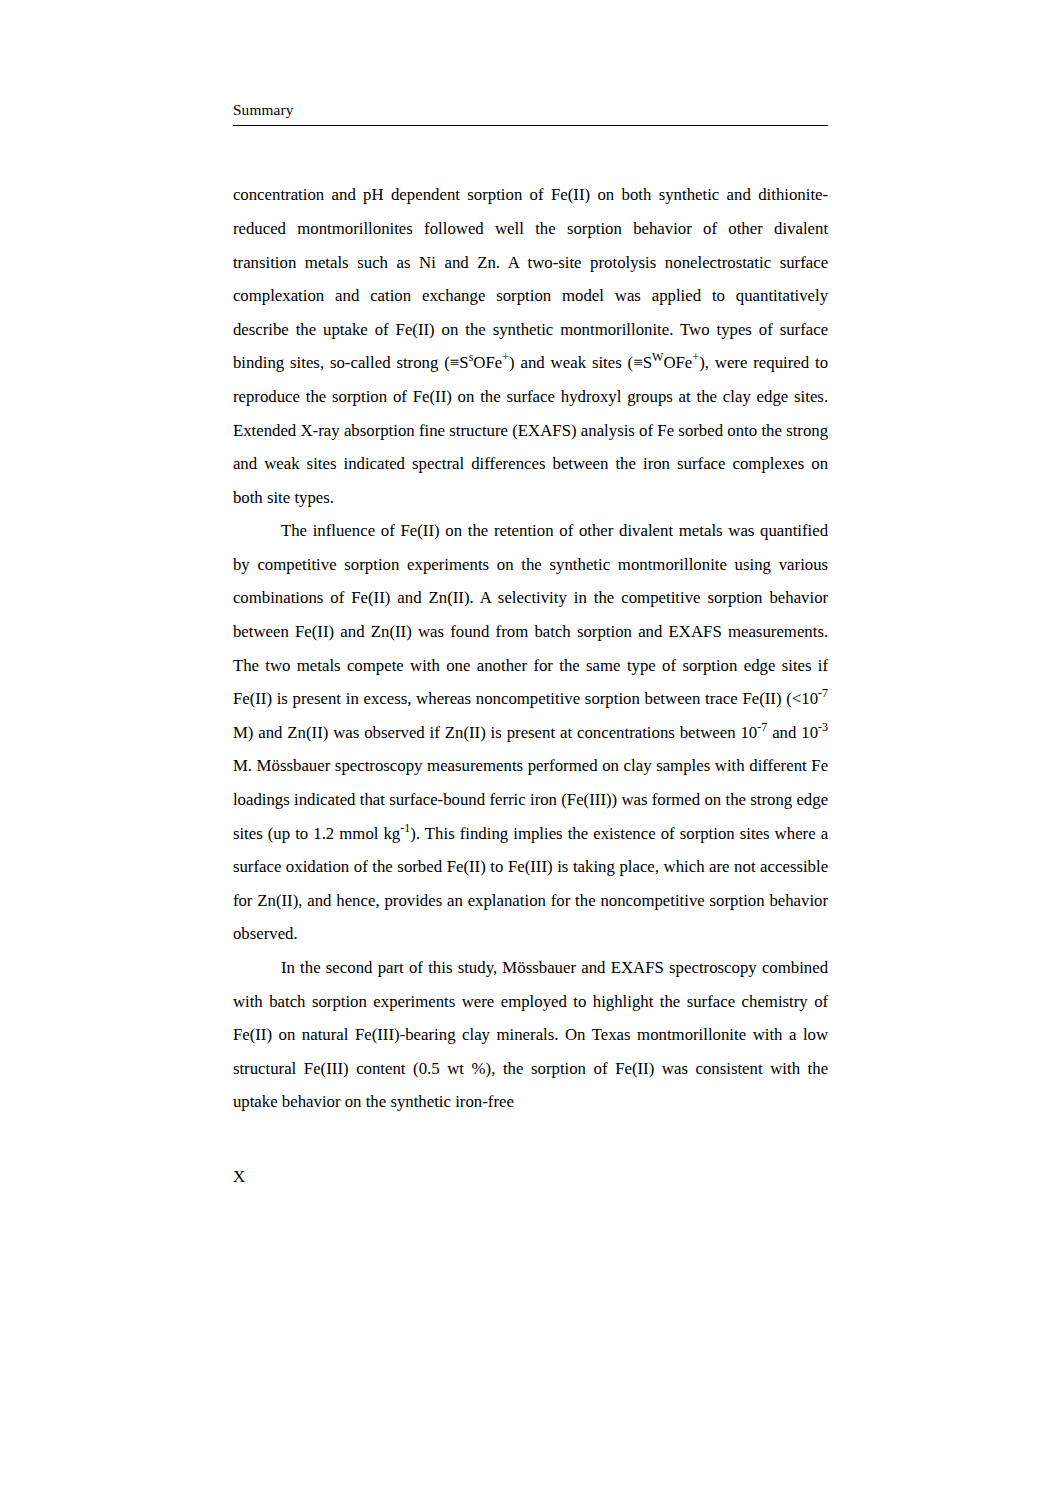Summary
concentration and pH dependent sorption of Fe(II) on both synthetic and dithionite-reduced montmorillonites followed well the sorption behavior of other divalent transition metals such as Ni and Zn. A two-site protolysis nonelectrostatic surface complexation and cation exchange sorption model was applied to quantitatively describe the uptake of Fe(II) on the synthetic montmorillonite. Two types of surface binding sites, so-called strong (≡SsOFe+) and weak sites (≡SWOFe+), were required to reproduce the sorption of Fe(II) on the surface hydroxyl groups at the clay edge sites. Extended X-ray absorption fine structure (EXAFS) analysis of Fe sorbed onto the strong and weak sites indicated spectral differences between the iron surface complexes on both site types.
The influence of Fe(II) on the retention of other divalent metals was quantified by competitive sorption experiments on the synthetic montmorillonite using various combinations of Fe(II) and Zn(II). A selectivity in the competitive sorption behavior between Fe(II) and Zn(II) was found from batch sorption and EXAFS measurements. The two metals compete with one another for the same type of sorption edge sites if Fe(II) is present in excess, whereas noncompetitive sorption between trace Fe(II) (<10-7 M) and Zn(II) was observed if Zn(II) is present at concentrations between 10-7 and 10-3 M. Mössbauer spectroscopy measurements performed on clay samples with different Fe loadings indicated that surface-bound ferric iron (Fe(III)) was formed on the strong edge sites (up to 1.2 mmol kg-1). This finding implies the existence of sorption sites where a surface oxidation of the sorbed Fe(II) to Fe(III) is taking place, which are not accessible for Zn(II), and hence, provides an explanation for the noncompetitive sorption behavior observed.
In the second part of this study, Mössbauer and EXAFS spectroscopy combined with batch sorption experiments were employed to highlight the surface chemistry of Fe(II) on natural Fe(III)-bearing clay minerals. On Texas montmorillonite with a low structural Fe(III) content (0.5 wt %), the sorption of Fe(II) was consistent with the uptake behavior on the synthetic iron-free
X